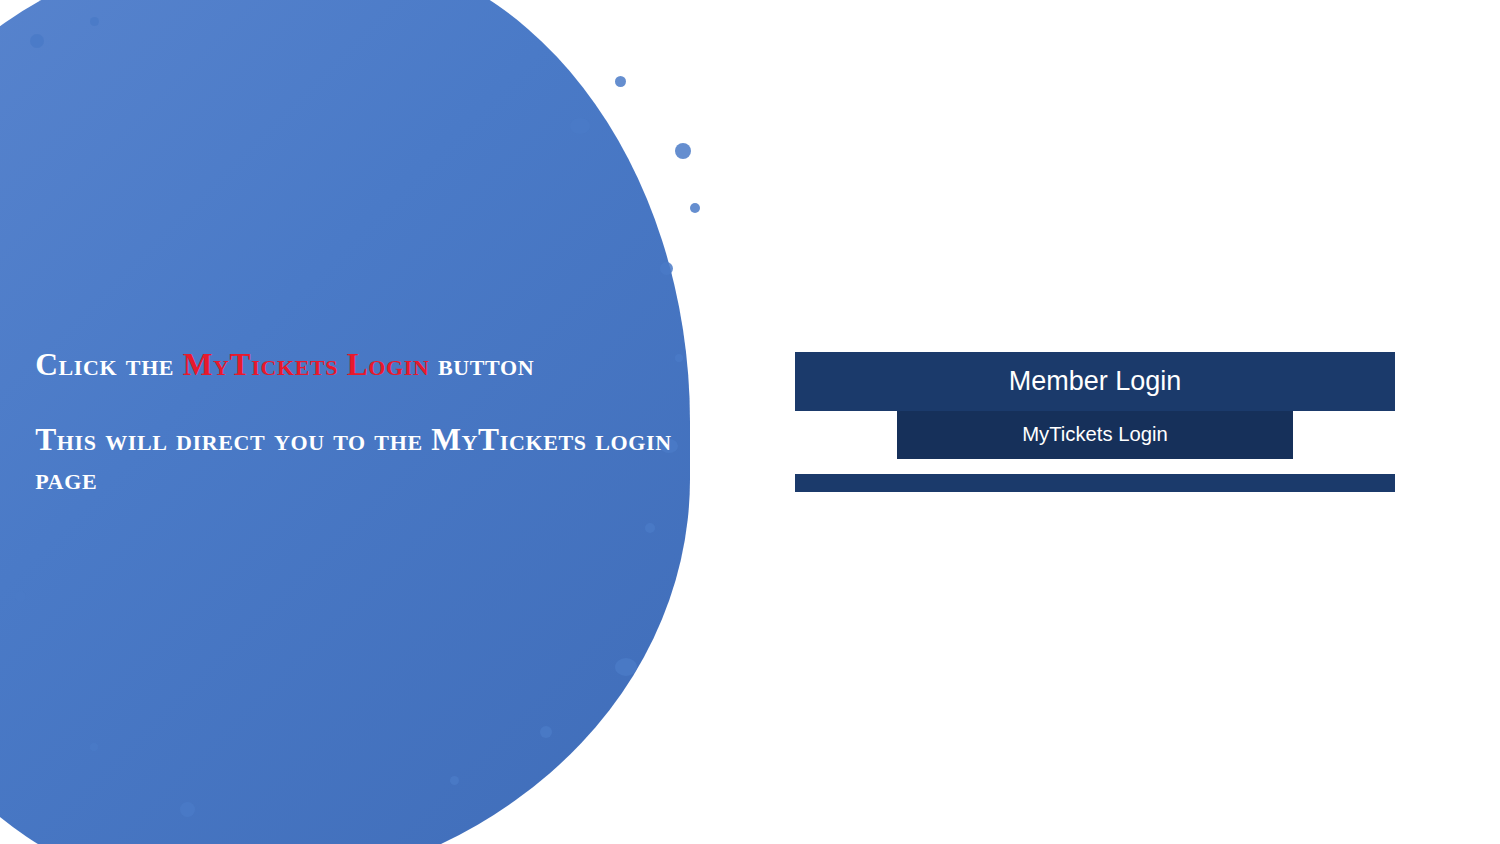Click the MyTickets Login button
This will direct you to the MyTickets login page
Member Login
MyTickets Login